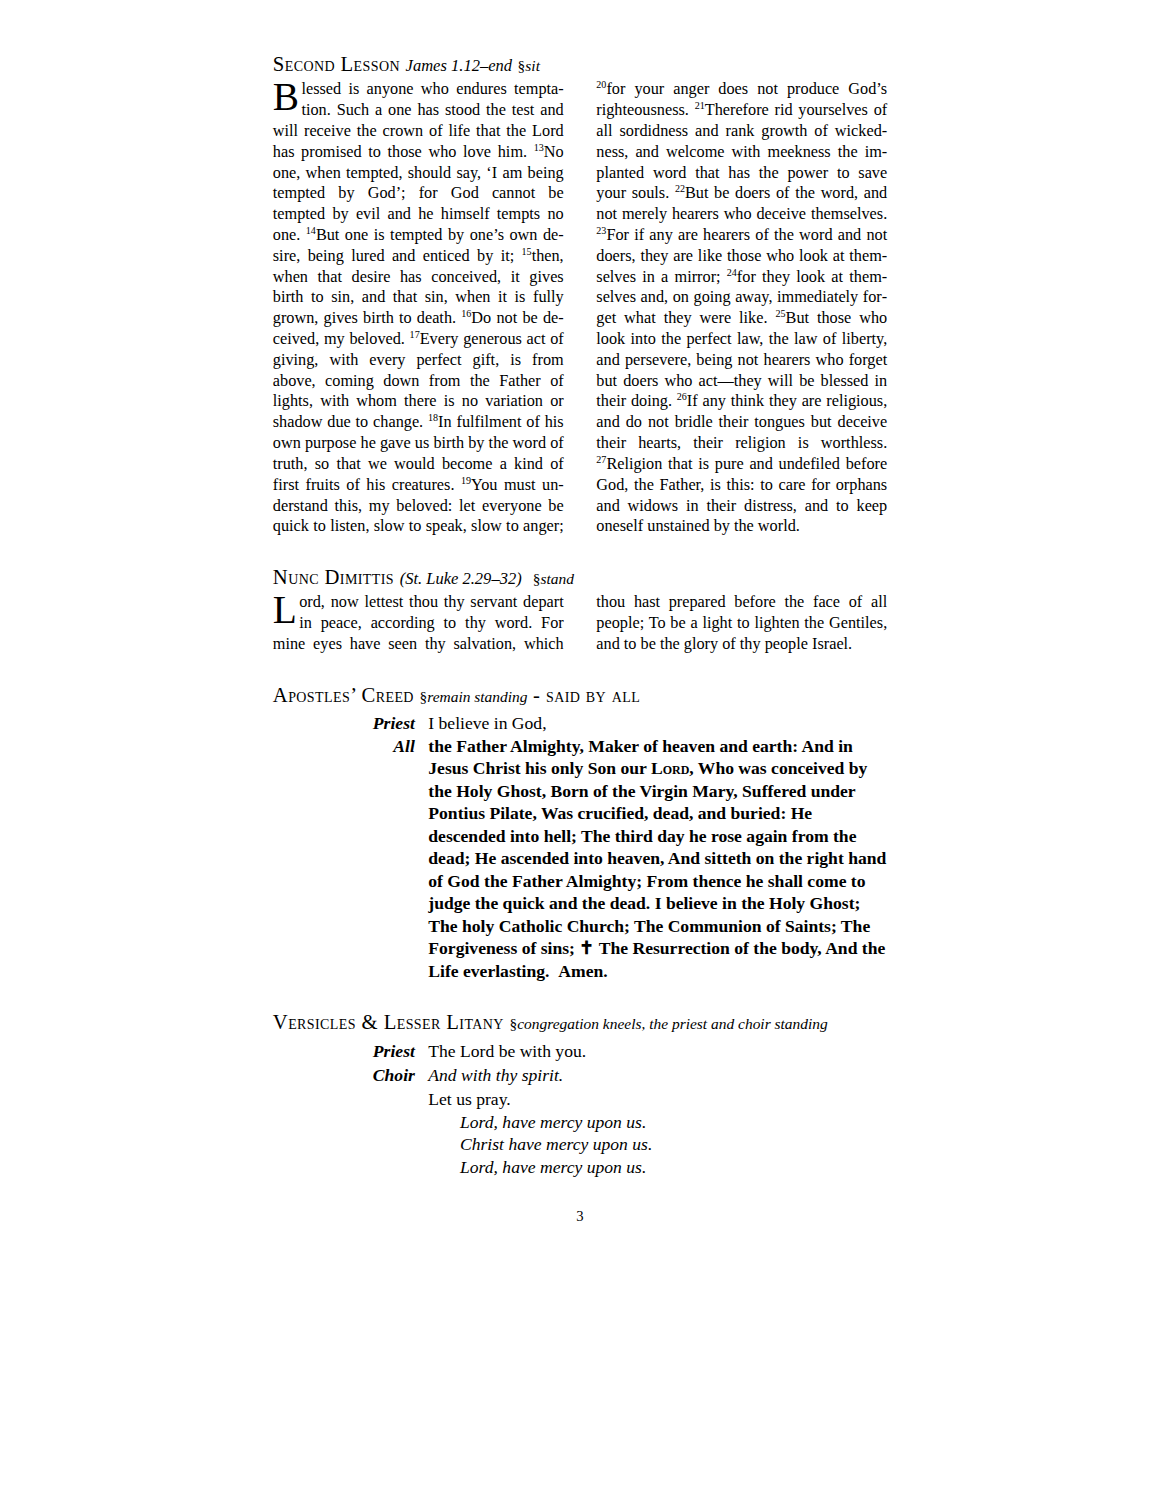Second Lesson James 1.12–end §sit
Blessed is anyone who endures temptation. Such a one has stood the test and will receive the crown of life that the Lord has promised to those who love him. 13No one, when tempted, should say, ‘I am being tempted by God’; for God cannot be tempted by evil and he himself tempts no one. 14But one is tempted by one’s own desire, being lured and enticed by it; 15then, when that desire has conceived, it gives birth to sin, and that sin, when it is fully grown, gives birth to death. 16Do not be deceived, my beloved. 17Every generous act of giving, with every perfect gift, is from above, coming down from the Father of lights, with whom there is no variation or shadow due to change. 18In fulfilment of his own purpose he gave us birth by the word of truth, so that we would become a kind of first fruits of his creatures. 19You must understand this, my beloved: let everyone be quick to listen, slow to speak, slow to anger; 20for your anger does not produce God’s righteousness. 21Therefore rid yourselves of all sordidness and rank growth of wickedness, and welcome with meekness the implanted word that has the power to save your souls. 22But be doers of the word, and not merely hearers who deceive themselves. 23For if any are hearers of the word and not doers, they are like those who look at themselves in a mirror; 24for they look at themselves and, on going away, immediately forget what they were like. 25But those who look into the perfect law, the law of liberty, and persevere, being not hearers who forget but doers who act—they will be blessed in their doing. 26If any think they are religious, and do not bridle their tongues but deceive their hearts, their religion is worthless. 27Religion that is pure and undefiled before God, the Father, is this: to care for orphans and widows in their distress, and to keep oneself unstained by the world.
Nunc Dimittis (St. Luke 2.29–32) §stand
Lord, now lettest thou thy servant depart in peace, according to thy word. For mine eyes have seen thy salvation, which thou hast prepared before the face of all people; To be a light to lighten the Gentiles, and to be the glory of thy people Israel.
Apostles’ Creed §remain standing - said by all
Priest
I believe in God,
All
the Father Almighty, Maker of heaven and earth: And in Jesus Christ his only Son our Lord, Who was conceived by the Holy Ghost, Born of the Virgin Mary, Suffered under Pontius Pilate, Was crucified, dead, and buried: He descended into hell; The third day he rose again from the dead; He ascended into heaven, And sitteth on the right hand of God the Father Almighty; From thence he shall come to judge the quick and the dead. I believe in the Holy Ghost; The holy Catholic Church; The Communion of Saints; The Forgiveness of sins; ✝ The Resurrection of the body, And the Life everlasting. Amen.
Versicles & Lesser Litany §congregation kneels, the priest and choir standing
Priest
The Lord be with you.
Choir
And with thy spirit.
Let us pray.
Lord, have mercy upon us.
Christ have mercy upon us.
Lord, have mercy upon us.
3